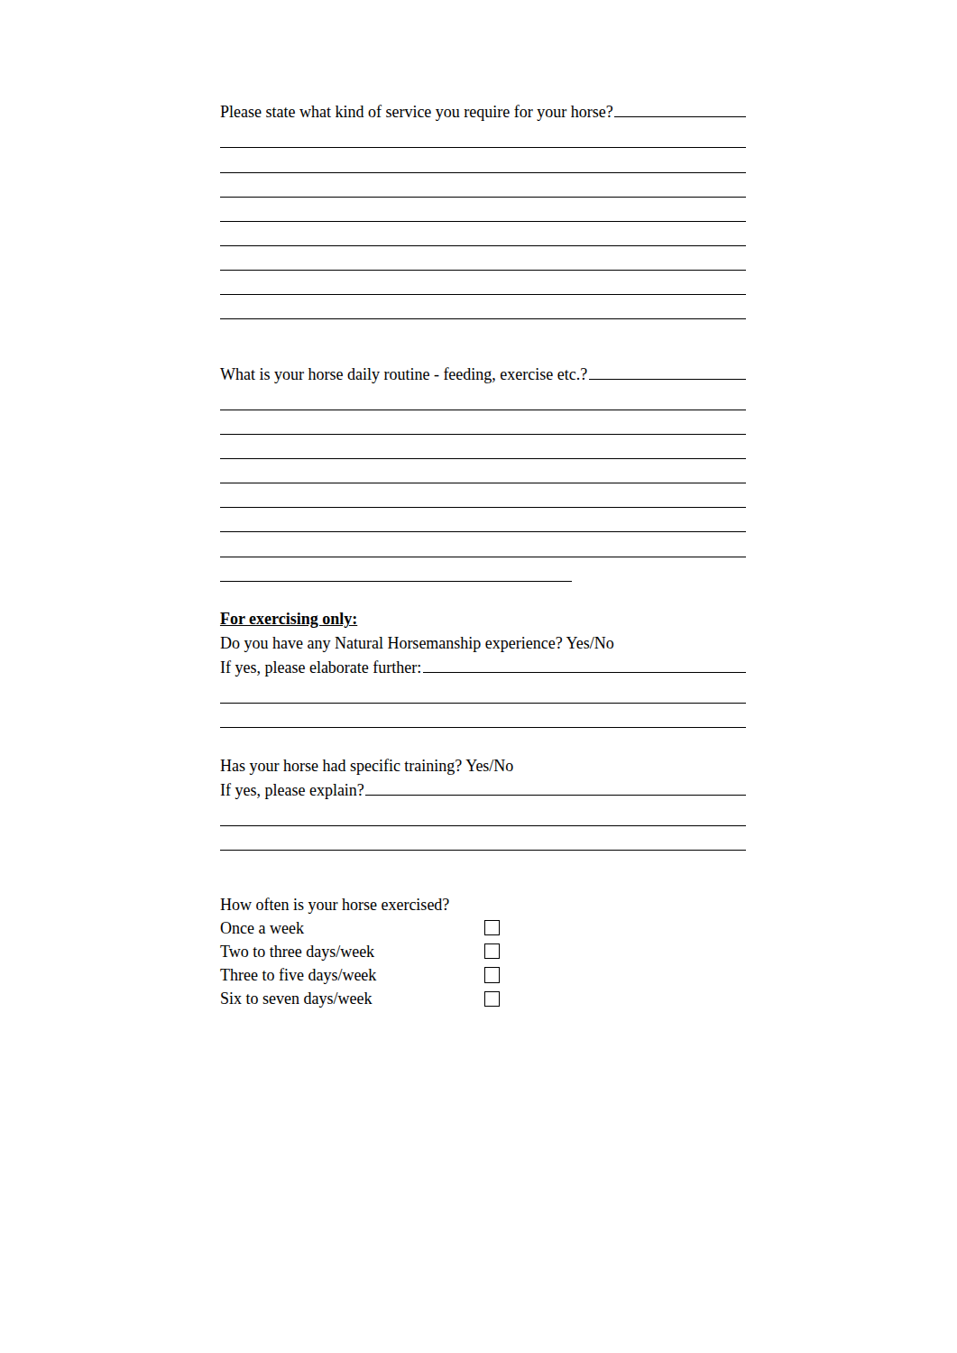Please state what kind of service you require for your horse?
What is your horse daily routine - feeding, exercise etc.?
For exercising only:
Do you have any Natural Horsemanship experience? Yes/No
If yes, please elaborate further:
Has your horse had specific training? Yes/No
If yes, please explain?
How often is your horse exercised?
Once a week
Two to three days/week
Three to five days/week
Six to seven days/week